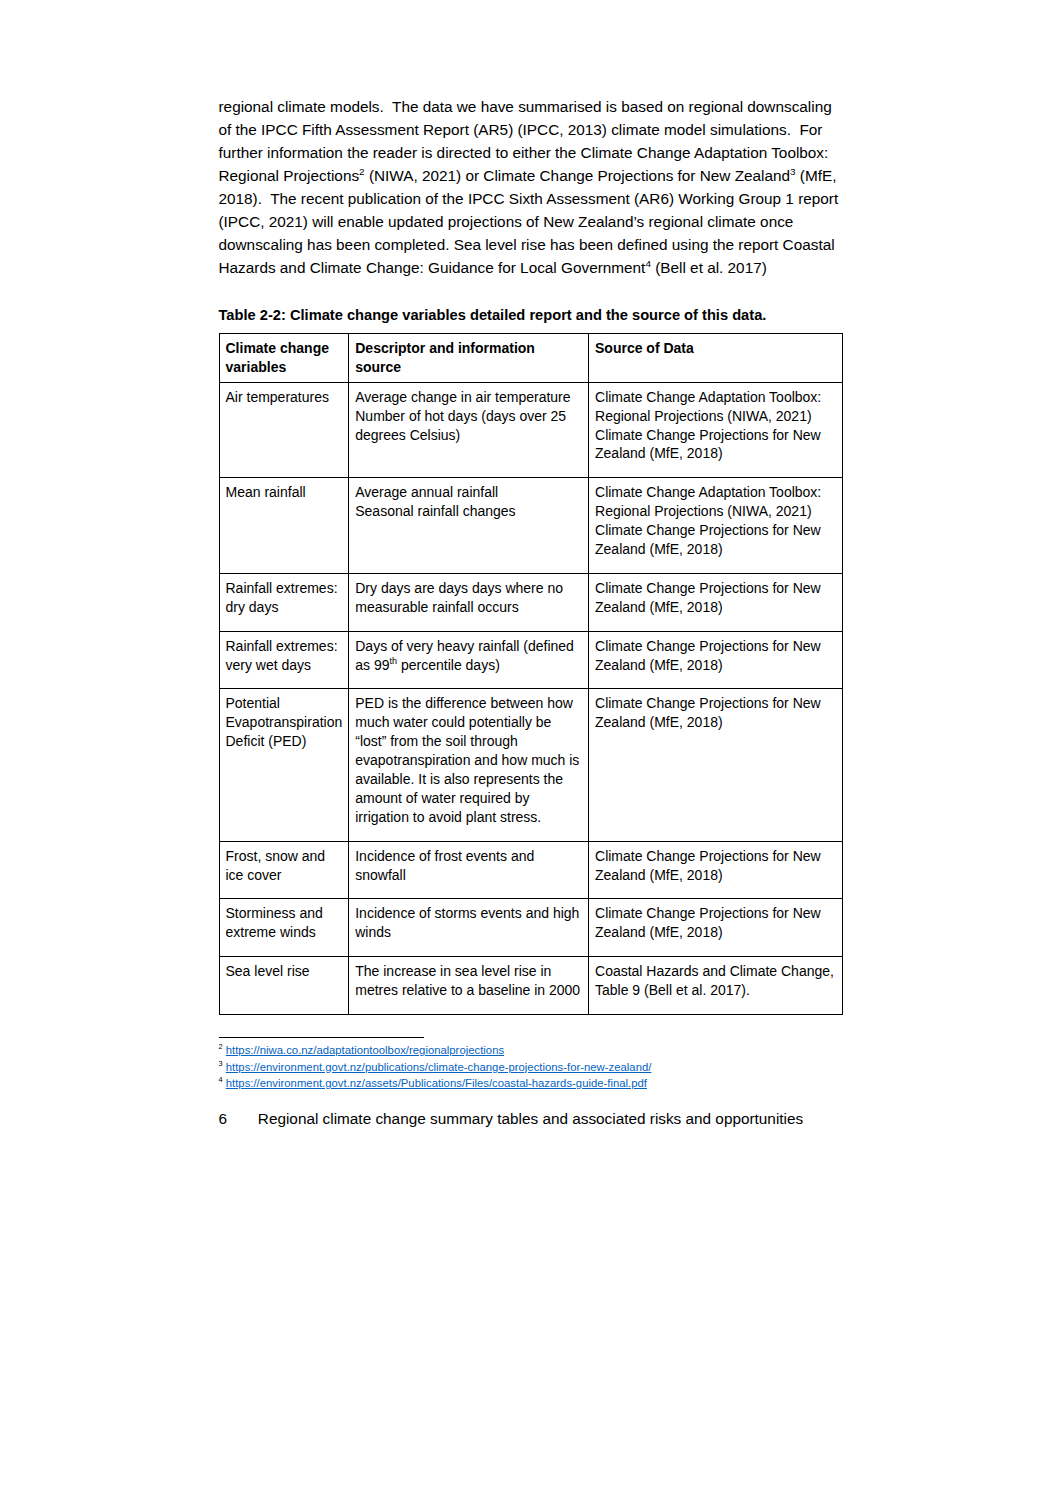regional climate models. The data we have summarised is based on regional downscaling of the IPCC Fifth Assessment Report (AR5) (IPCC, 2013) climate model simulations. For further information the reader is directed to either the Climate Change Adaptation Toolbox: Regional Projections2 (NIWA, 2021) or Climate Change Projections for New Zealand3 (MfE, 2018). The recent publication of the IPCC Sixth Assessment (AR6) Working Group 1 report (IPCC, 2021) will enable updated projections of New Zealand’s regional climate once downscaling has been completed. Sea level rise has been defined using the report Coastal Hazards and Climate Change: Guidance for Local Government4 (Bell et al. 2017)
Table 2-2: Climate change variables detailed report and the source of this data.
| Climate change variables | Descriptor and information source | Source of Data |
| --- | --- | --- |
| Air temperatures | Average change in air temperature Number of hot days (days over 25 degrees Celsius) | Climate Change Adaptation Toolbox: Regional Projections (NIWA, 2021) Climate Change Projections for New Zealand (MfE, 2018) |
| Mean rainfall | Average annual rainfall Seasonal rainfall changes | Climate Change Adaptation Toolbox: Regional Projections (NIWA, 2021) Climate Change Projections for New Zealand (MfE, 2018) |
| Rainfall extremes: dry days | Dry days are days days where no measurable rainfall occurs | Climate Change Projections for New Zealand (MfE, 2018) |
| Rainfall extremes: very wet days | Days of very heavy rainfall (defined as 99 th percentile days) | Climate Change Projections for New Zealand (MfE, 2018) |
| Potential Evapotranspiration Deficit (PED) | PED is the difference between how much water could potentially be “lost” from the soil through evapotranspiration and how much is available. It is also represents the amount of water required by irrigation to avoid plant stress. | Climate Change Projections for New Zealand (MfE, 2018) |
| Frost, snow and ice cover | Incidence of frost events and snowfall | Climate Change Projections for New Zealand (MfE, 2018) |
| Storminess and extreme winds | Incidence of storms events and high winds | Climate Change Projections for New Zealand (MfE, 2018) |
| Sea level rise | The increase in sea level rise in metres relative to a baseline in 2000 | Coastal Hazards and Climate Change, Table 9 (Bell et al. 2017). |
2 https://niwa.co.nz/adaptationtoolbox/regionalprojections
3 https://environment.govt.nz/publications/climate-change-projections-for-new-zealand/
4 https://environment.govt.nz/assets/Publications/Files/coastal-hazards-guide-final.pdf
6 Regional climate change summary tables and associated risks and opportunities